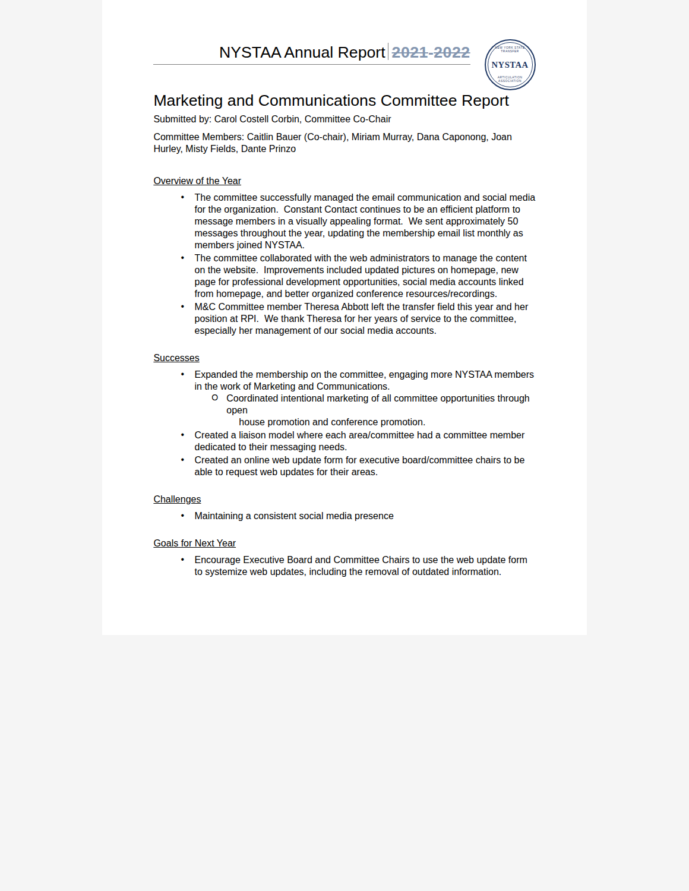New York State Transfer
NYSTAA
Articulation Association
NYSTAA Annual Report 2021-2022
Marketing and Communications Committee Report
Submitted by: Carol Costell Corbin, Committee Co-Chair
Committee Members: Caitlin Bauer (Co-chair), Miriam Murray, Dana Caponong, Joan Hurley, Misty Fields, Dante Prinzo
Overview of the Year
The committee successfully managed the email communication and social media for the organization. Constant Contact continues to be an efficient platform to message members in a visually appealing format. We sent approximately 50 messages throughout the year, updating the membership email list monthly as members joined NYSTAA.
The committee collaborated with the web administrators to manage the content on the website. Improvements included updated pictures on homepage, new page for professional development opportunities, social media accounts linked from homepage, and better organized conference resources/recordings.
M&C Committee member Theresa Abbott left the transfer field this year and her position at RPI. We thank Theresa for her years of service to the committee, especially her management of our social media accounts.
Successes
Expanded the membership on the committee, engaging more NYSTAA members in the work of Marketing and Communications.
Coordinated intentional marketing of all committee opportunities through open house promotion and conference promotion.
Created a liaison model where each area/committee had a committee member dedicated to their messaging needs.
Created an online web update form for executive board/committee chairs to be able to request web updates for their areas.
Challenges
Maintaining a consistent social media presence
Goals for Next Year
Encourage Executive Board and Committee Chairs to use the web update form to systemize web updates, including the removal of outdated information.